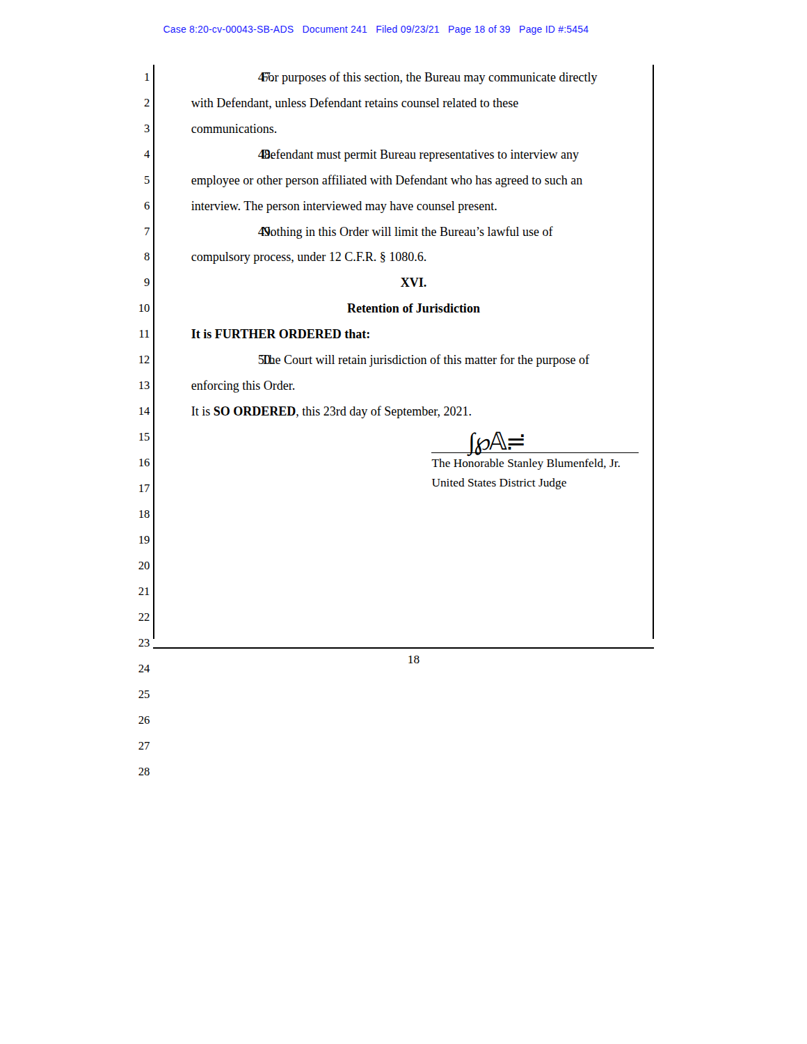Case 8:20-cv-00043-SB-ADS Document 241 Filed 09/23/21 Page 18 of 39 Page ID #:5454
1
2
3
4
5
6
7
8
9
10
11
12
13
14
15
16
17
18
19
20
21
22
23
24
25
26
27
28
47. For purposes of this section, the Bureau may communicate directly
with Defendant, unless Defendant retains counsel related to these
communications.
48. Defendant must permit Bureau representatives to interview any
employee or other person affiliated with Defendant who has agreed to such an
interview. The person interviewed may have counsel present.
49. Nothing in this Order will limit the Bureau’s lawful use of
compulsory process, under 12 C.F.R. § 1080.6.
XVI.
Retention of Jurisdiction
It is FURTHER ORDERED that:
50. The Court will retain jurisdiction of this matter for the purpose of
enforcing this Order.
It is SO ORDERED, this 23rd day of September, 2021.
∫℘𝔸≓
The Honorable Stanley Blumenfeld, Jr.
United States District Judge
18